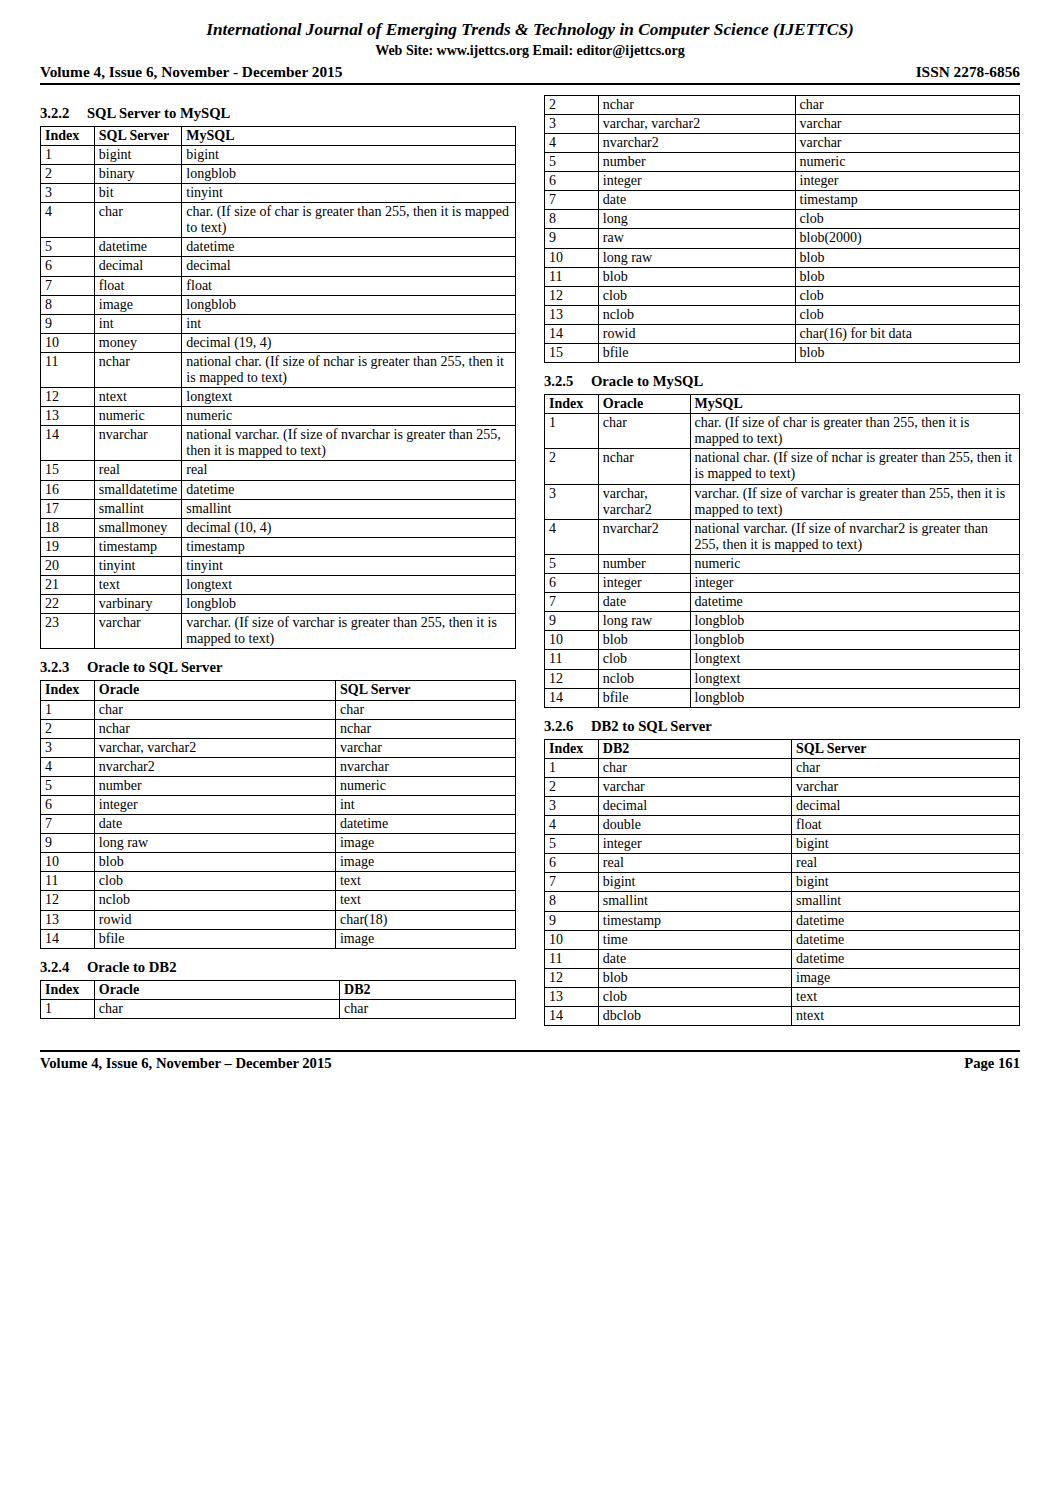International Journal of Emerging Trends & Technology in Computer Science (IJETTCS)
Web Site: www.ijettcs.org Email: editor@ijettcs.org
Volume 4, Issue 6, November - December 2015 ISSN 2278-6856
3.2.2 SQL Server to MySQL
| Index | SQL Server | MySQL |
| --- | --- | --- |
| 1 | bigint | bigint |
| 2 | binary | longblob |
| 3 | bit | tinyint |
| 4 | char | char. (If size of char is greater than 255, then it is mapped to text) |
| 5 | datetime | datetime |
| 6 | decimal | decimal |
| 7 | float | float |
| 8 | image | longblob |
| 9 | int | int |
| 10 | money | decimal (19, 4) |
| 11 | nchar | national char. (If size of nchar is greater than 255, then it is mapped to text) |
| 12 | ntext | longtext |
| 13 | numeric | numeric |
| 14 | nvarchar | national varchar. (If size of nvarchar is greater than 255, then it is mapped to text) |
| 15 | real | real |
| 16 | smalldatetime | datetime |
| 17 | smallint | smallint |
| 18 | smallmoney | decimal (10, 4) |
| 19 | timestamp | timestamp |
| 20 | tinyint | tinyint |
| 21 | text | longtext |
| 22 | varbinary | longblob |
| 23 | varchar | varchar. (If size of varchar is greater than 255, then it is mapped to text) |
3.2.3 Oracle to SQL Server
| Index | Oracle | SQL Server |
| --- | --- | --- |
| 1 | char | char |
| 2 | nchar | nchar |
| 3 | varchar, varchar2 | varchar |
| 4 | nvarchar2 | nvarchar |
| 5 | number | numeric |
| 6 | integer | int |
| 7 | date | datetime |
| 9 | long raw | image |
| 10 | blob | image |
| 11 | clob | text |
| 12 | nclob | text |
| 13 | rowid | char(18) |
| 14 | bfile | image |
3.2.4 Oracle to DB2
| Index | Oracle | DB2 |
| --- | --- | --- |
| 1 | char | char |
| 2 | nchar | char |
| 3 | varchar, varchar2 | varchar |
| 4 | nvarchar2 | varchar |
| 5 | number | numeric |
| 6 | integer | integer |
| 7 | date | timestamp |
| 8 | long | clob |
| 9 | raw | blob(2000) |
| 10 | long raw | blob |
| 11 | blob | blob |
| 12 | clob | clob |
| 13 | nclob | clob |
| 14 | rowid | char(16) for bit data |
| 15 | bfile | blob |
3.2.5 Oracle to MySQL
| Index | Oracle | MySQL |
| --- | --- | --- |
| 1 | char | char. (If size of char is greater than 255, then it is mapped to text) |
| 2 | nchar | national char. (If size of nchar is greater than 255, then it is mapped to text) |
| 3 | varchar, varchar2 | varchar. (If size of varchar is greater than 255, then it is mapped to text) |
| 4 | nvarchar2 | national varchar. (If size of nvarchar2 is greater than 255, then it is mapped to text) |
| 5 | number | numeric |
| 6 | integer | integer |
| 7 | date | datetime |
| 9 | long raw | longblob |
| 10 | blob | longblob |
| 11 | clob | longtext |
| 12 | nclob | longtext |
| 14 | bfile | longblob |
3.2.6 DB2 to SQL Server
| Index | DB2 | SQL Server |
| --- | --- | --- |
| 1 | char | char |
| 2 | varchar | varchar |
| 3 | decimal | decimal |
| 4 | double | float |
| 5 | integer | bigint |
| 6 | real | real |
| 7 | bigint | bigint |
| 8 | smallint | smallint |
| 9 | timestamp | datetime |
| 10 | time | datetime |
| 11 | date | datetime |
| 12 | blob | image |
| 13 | clob | text |
| 14 | dbclob | ntext |
Volume 4, Issue 6, November – December 2015 Page 161